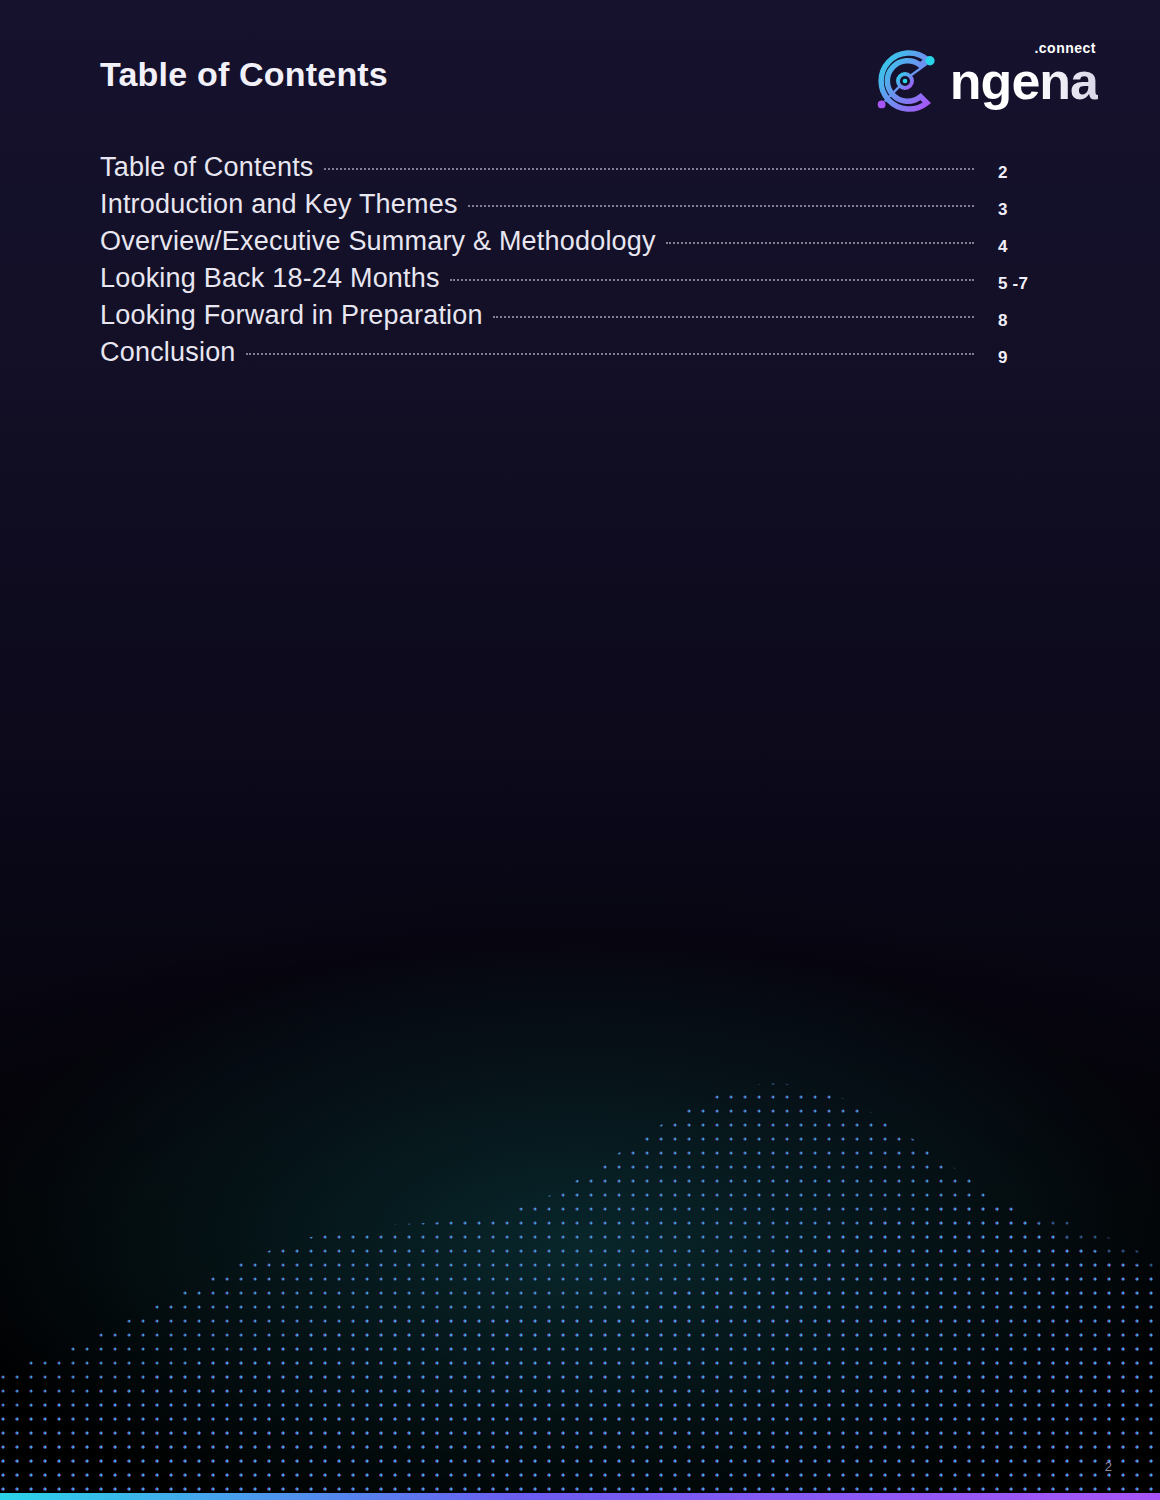.connect ngena
Table of Contents
Table of Contents 2
Introduction and Key Themes 3
Overview/Executive Summary & Methodology 4
Looking Back 18-24 Months 5 -7
Looking Forward in Preparation 8
Conclusion 9
2